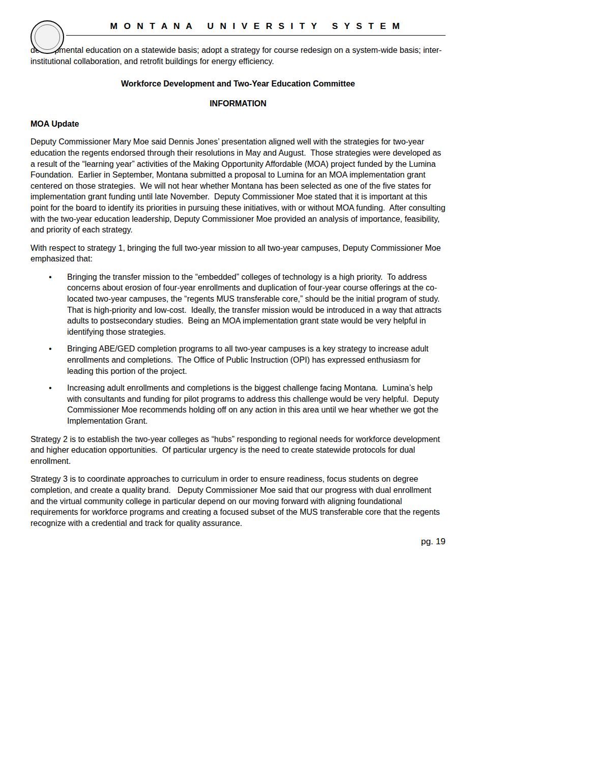M O N T A N A U N I V E R S I T Y S Y S T E M
developmental education on a statewide basis; adopt a strategy for course redesign on a system-wide basis; inter-institutional collaboration, and retrofit buildings for energy efficiency.
Workforce Development and Two-Year Education Committee
INFORMATION
MOA Update
Deputy Commissioner Mary Moe said Dennis Jones’ presentation aligned well with the strategies for two-year education the regents endorsed through their resolutions in May and August. Those strategies were developed as a result of the “learning year” activities of the Making Opportunity Affordable (MOA) project funded by the Lumina Foundation. Earlier in September, Montana submitted a proposal to Lumina for an MOA implementation grant centered on those strategies. We will not hear whether Montana has been selected as one of the five states for implementation grant funding until late November. Deputy Commissioner Moe stated that it is important at this point for the board to identify its priorities in pursuing these initiatives, with or without MOA funding. After consulting with the two-year education leadership, Deputy Commissioner Moe provided an analysis of importance, feasibility, and priority of each strategy.
With respect to strategy 1, bringing the full two-year mission to all two-year campuses, Deputy Commissioner Moe emphasized that:
Bringing the transfer mission to the “embedded” colleges of technology is a high priority. To address concerns about erosion of four-year enrollments and duplication of four-year course offerings at the co-located two-year campuses, the “regents MUS transferable core,” should be the initial program of study. That is high-priority and low-cost. Ideally, the transfer mission would be introduced in a way that attracts adults to postsecondary studies. Being an MOA implementation grant state would be very helpful in identifying those strategies.
Bringing ABE/GED completion programs to all two-year campuses is a key strategy to increase adult enrollments and completions. The Office of Public Instruction (OPI) has expressed enthusiasm for leading this portion of the project.
Increasing adult enrollments and completions is the biggest challenge facing Montana. Lumina’s help with consultants and funding for pilot programs to address this challenge would be very helpful. Deputy Commissioner Moe recommends holding off on any action in this area until we hear whether we got the Implementation Grant.
Strategy 2 is to establish the two-year colleges as “hubs” responding to regional needs for workforce development and higher education opportunities. Of particular urgency is the need to create statewide protocols for dual enrollment.
Strategy 3 is to coordinate approaches to curriculum in order to ensure readiness, focus students on degree completion, and create a quality brand. Deputy Commissioner Moe said that our progress with dual enrollment and the virtual community college in particular depend on our moving forward with aligning foundational requirements for workforce programs and creating a focused subset of the MUS transferable core that the regents recognize with a credential and track for quality assurance.
pg. 19